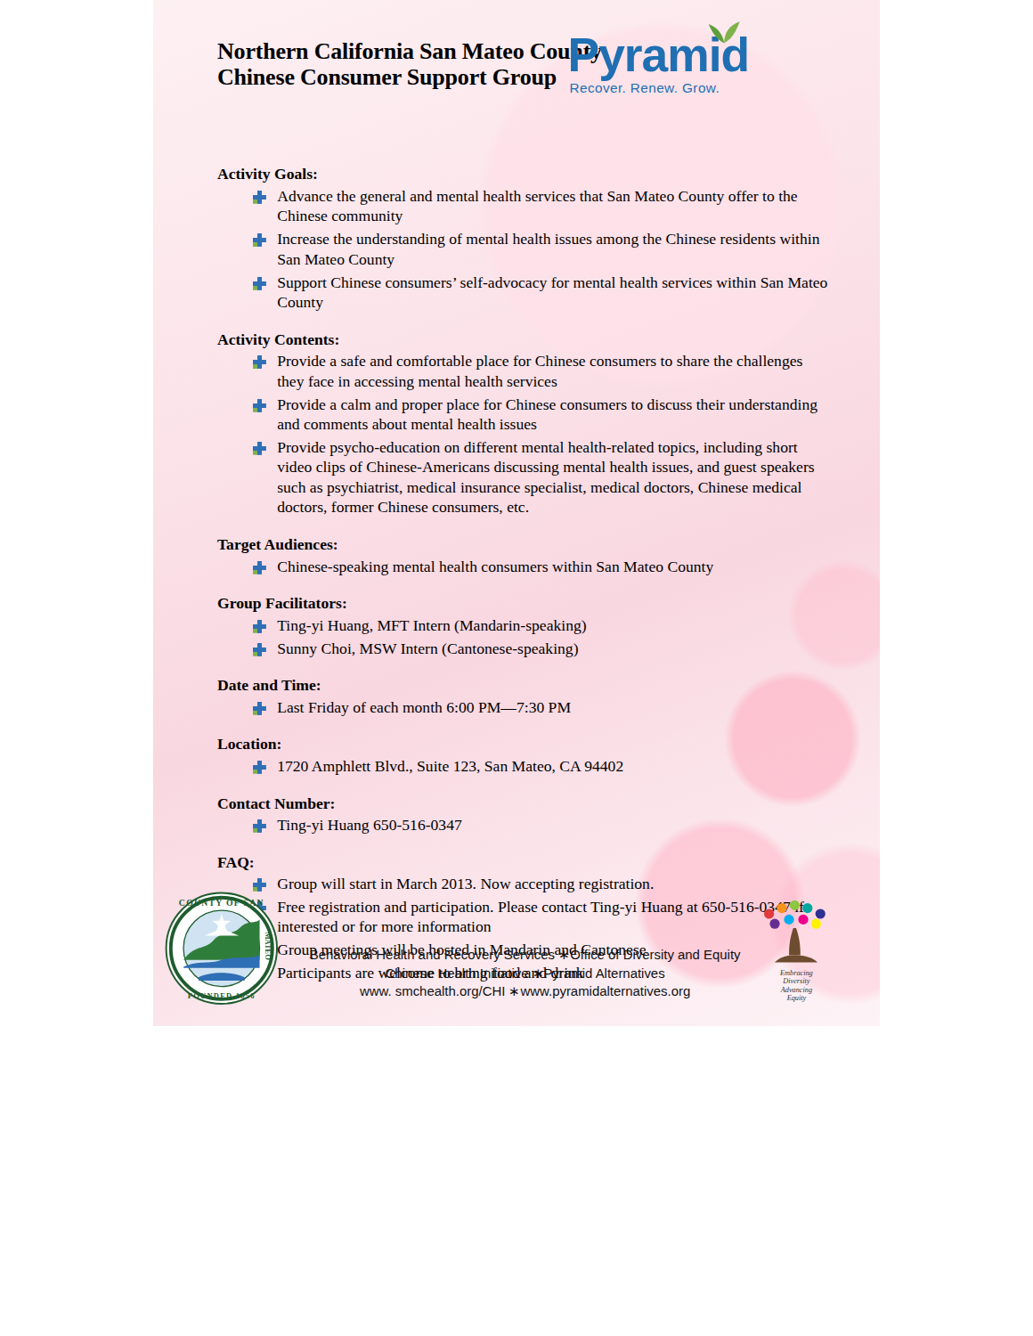Northern California San Mateo County
Chinese Consumer Support Group
Pyramid
Recover. Renew. Grow.
Activity Goals:
Advance the general and mental health services that San Mateo County offer to the Chinese community
Increase the understanding of mental health issues among the Chinese residents within San Mateo County
Support Chinese consumers’ self-advocacy for mental health services within San Mateo County
Activity Contents:
Provide a safe and comfortable place for Chinese consumers to share the challenges they face in accessing mental health services
Provide a calm and proper place for Chinese consumers to discuss their understanding and comments about mental health issues
Provide psycho-education on different mental health-related topics, including short video clips of Chinese-Americans discussing mental health issues, and guest speakers such as psychiatrist, medical insurance specialist, medical doctors, Chinese medical doctors, former Chinese consumers, etc.
Target Audiences:
Chinese-speaking mental health consumers within San Mateo County
Group Facilitators:
Ting-yi Huang, MFT Intern (Mandarin-speaking)
Sunny Choi, MSW Intern (Cantonese-speaking)
Date and Time:
Last Friday of each month 6:00 PM—7:30 PM
Location:
1720 Amphlett Blvd., Suite 123, San Mateo, CA 94402
Contact Number:
Ting-yi Huang 650-516-0347
FAQ:
Group will start in March 2013. Now accepting registration.
Free registration and participation. Please contact Ting-yi Huang at 650-516-0347 if interested or for more information
Group meetings will be hosted in Mandarin and Cantonese
Participants are welcome to bring food and drink
COUNTY OF SAN FOUNDED 1856 MATEO
Behavioral Health and Recovery Services ∗Office of Diversity and Equity
Chinese Health Initiative ∗Pyramid Alternatives
www. smchealth.org/CHI ∗www.pyramidalternatives.org
Embracing
Diversity
Advancing
Equity